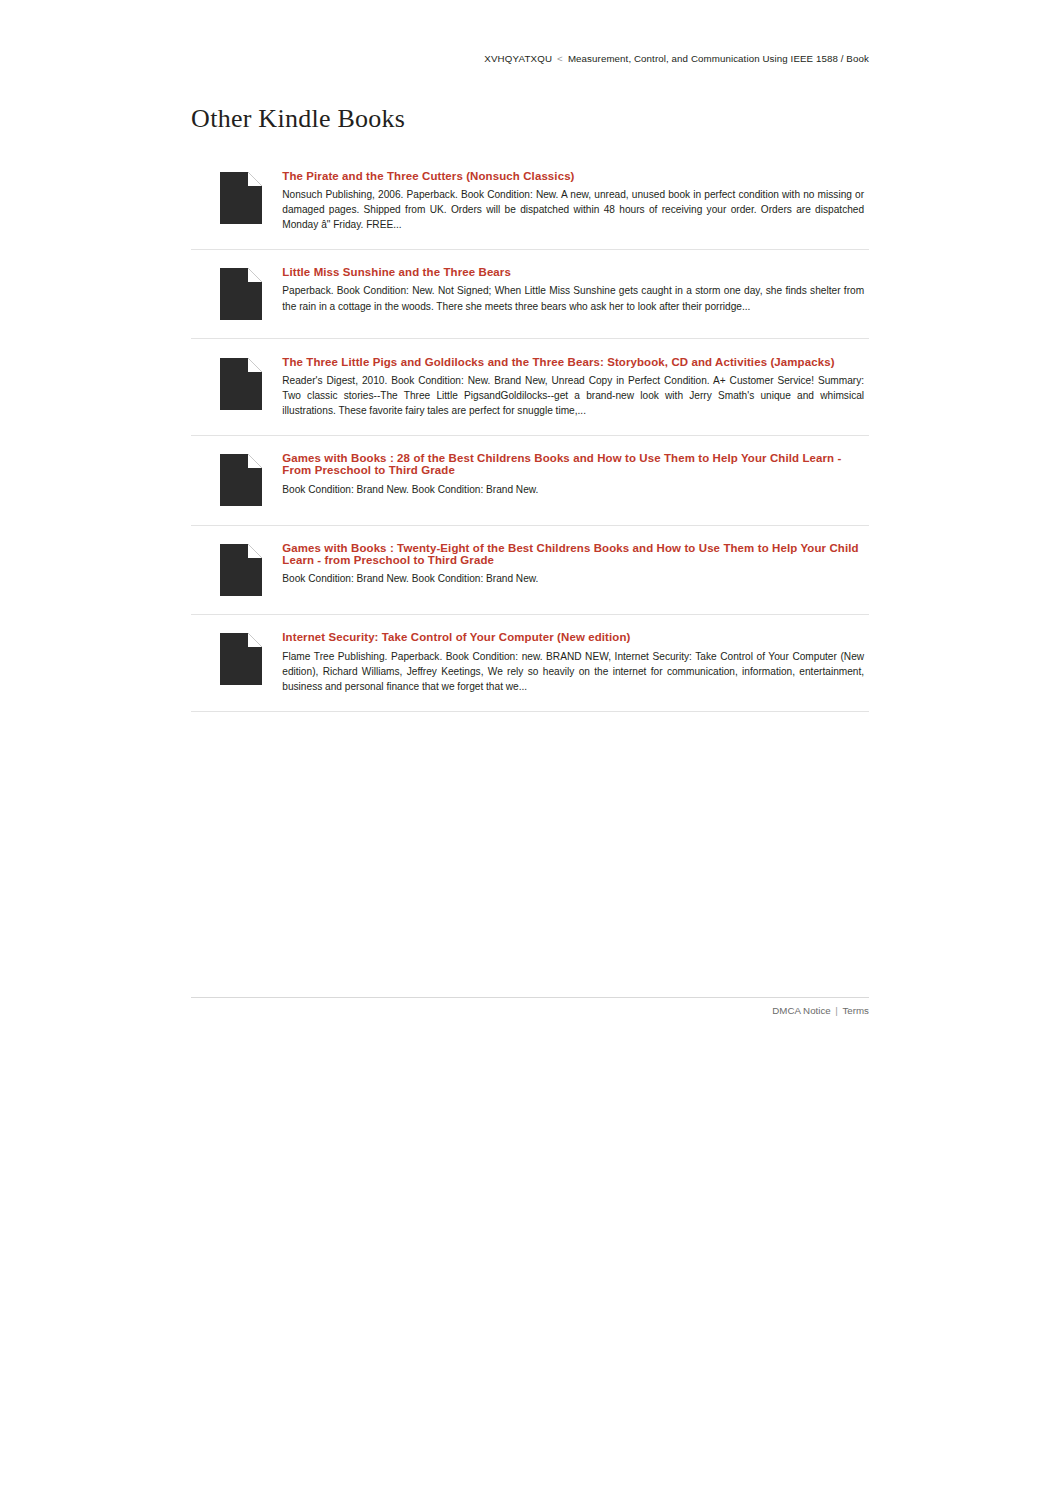XVHQYATXQU < Measurement, Control, and Communication Using IEEE 1588 / Book
Other Kindle Books
The Pirate and the Three Cutters (Nonsuch Classics)
Nonsuch Publishing, 2006. Paperback. Book Condition: New. A new, unread, unused book in perfect condition with no missing or damaged pages. Shipped from UK. Orders will be dispatched within 48 hours of receiving your order. Orders are dispatched Monday â" Friday. FREE...
Little Miss Sunshine and the Three Bears
Paperback. Book Condition: New. Not Signed; When Little Miss Sunshine gets caught in a storm one day, she finds shelter from the rain in a cottage in the woods. There she meets three bears who ask her to look after their porridge...
The Three Little Pigs and Goldilocks and the Three Bears: Storybook, CD and Activities (Jampacks)
Reader's Digest, 2010. Book Condition: New. Brand New, Unread Copy in Perfect Condition. A+ Customer Service! Summary: Two classic stories--The Three Little PigsandGoldilocks--get a brand-new look with Jerry Smath's unique and whimsical illustrations. These favorite fairy tales are perfect for snuggle time,...
Games with Books : 28 of the Best Childrens Books and How to Use Them to Help Your Child Learn - From Preschool to Third Grade
Book Condition: Brand New. Book Condition: Brand New.
Games with Books : Twenty-Eight of the Best Childrens Books and How to Use Them to Help Your Child Learn - from Preschool to Third Grade
Book Condition: Brand New. Book Condition: Brand New.
Internet Security: Take Control of Your Computer (New edition)
Flame Tree Publishing. Paperback. Book Condition: new. BRAND NEW, Internet Security: Take Control of Your Computer (New edition), Richard Williams, Jeffrey Keetings, We rely so heavily on the internet for communication, information, entertainment, business and personal finance that we forget that we...
DMCA Notice | Terms